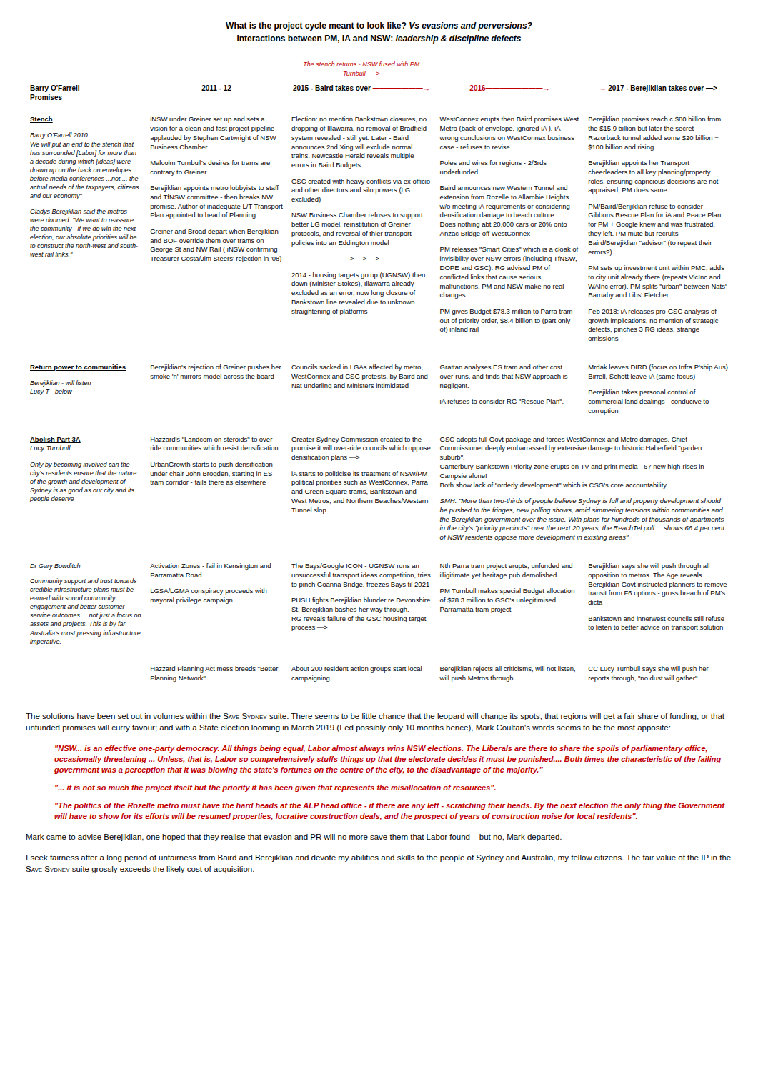What is the project cycle meant to look like? Vs evasions and perversions?
Interactions between PM, iA and NSW: leadership & discipline defects
| | | The stench returns - NSW fused with PM Turnbull ----> | | |
| Barry O'Farrell Promises | 2011 - 12 | 2015 - Baird takes over ———————→ | 2016————————→ | → 2017 - Berejiklian takes over —> |
| Stench Barry O'Farrell 2010: We will put an end to the stench that has surrounded [Labor] for more than a decade during which [ideas] were drawn up on the back on envelopes before media conferences ...not ... the actual needs of the taxpayers, citizens and our economy" Gladys Berejiklian said the metros were doomed. "We want to reassure the community - if we do win the next election, our absolute priorities will be to construct the north-west and south-west rail links." | iNSW under Greiner set up and sets a vision for a clean and fast project pipeline - applauded by Stephen Cartwright of NSW Business Chamber. Malcolm Turnbull's desires for trams are contrary to Greiner. Berejiklian appoints metro lobbyists to staff and TfNSW committee - then breaks NW promise. Author of inadequate L/T Transport Plan appointed to head of Planning Greiner and Broad depart when Berejiklian and BOF override them over trams on George St and NW Rail ( iNSW confirming Treasurer Costa/Jim Steers' rejection in '08) | Election: no mention Bankstown closures, no dropping of Illawarra, no removal of Bradfield system revealed - still yet. Later - Baird announces 2nd Xing will exclude normal trains. Newcastle Herald reveals multiple errors in Baird Budgets GSC created with heavy conflicts via ex officio and other directors and silo powers (LG excluded) NSW Business Chamber refuses to support better LG model, reinstitution of Greiner protocols, and reversal of thier transport policies into an Eddington model —> —> —> 2014 - housing targets go up (UGNSW) then down (Minister Stokes), Illawarra already excluded as an error, now long closure of Bankstown line revealed due to unknown straightening of platforms | WestConnex erupts then Baird promises West Metro (back of envelope, ignored iA ). iA wrong conclusions on WestConnex business case - refuses to revise Poles and wires for regions - 2/3rds underfunded. Baird announces new Western Tunnel and extension from Rozelle to Allambie Heights w/o meeting iA requirements or considering densification damage to beach culture Does nothing abt 20,000 cars or 20% onto Anzac Bridge off WestConnex PM releases "Smart Cities" which is a cloak of invisibility over NSW errors (including TfNSW, DOPE and GSC). RG advised PM of conflicted links that cause serious malfunctions. PM and NSW make no real changes PM gives Budget $78.3 million to Parra tram out of priority order, $8.4 billion to (part only of) inland rail | Berejiklian promises reach c $80 billion from the $15.9 billion but later the secret Razorback tunnel added some $20 billion = $100 billion and rising Berejiklian appoints her Transport cheerleaders to all key planning/property roles, ensuring capricious decisions are not appraised, PM does same PM/Baird/Berijiklian refuse to consider Gibbons Rescue Plan for iA and Peace Plan for PM + Google knew and was frustrated, they left. PM mute but recruits Baird/Berejiklian "advisor" (to repeat their errors?) PM sets up investment unit within PMC, adds to city unit already there (repeats VicInc and WAInc error). PM splits "urban" between Nats' Barnaby and Libs' Fletcher. Feb 2018: iA releases pro-GSC analysis of growth implications, no mention of strategic defects, pinches 3 RG ideas, strange omissions |
| Return power to communities Berejiklian - will listen Lucy T - below | Berejiklian's rejection of Greiner pushes her smoke 'n' mirrors model across the board | Councils sacked in LGAs affected by metro, WestConnex and CSG protests, by Baird and Nat underling and Ministers intimidated | Grattan analyses ES tram and other cost over-runs, and finds that NSW approach is negligent. iA refuses to consider RG "Rescue Plan". | Mrdak leaves DIRD (focus on Infra P'ship Aus) Birrell, Schott leave iA (same focus) Berejiklian takes personal control of commercial land dealings - conducive to corruption |
| Abolish Part 3A Lucy Turnbull Only by becoming involved can the city's residents ensure that the nature of the growth and development of Sydney is as good as our city and its people deserve | Hazzard's "Landcom on steroids" to over-ride communities which resist densification UrbanGrowth starts to push densification under chair John Brogden, starting in ES tram corridor - fails there as elsewhere | Greater Sydney Commission created to the promise it will over-ride councils which oppose densification plans —> iA starts to politicise its treatment of NSW/PM political priorities such as WestConnex, Parra and Green Square trams, Bankstown and West Metros, and Northern Beaches/Western Tunnel slop | GSC adopts full Govt package and forces WestConnex and Metro damages. Chief Commissioner deeply embarrassed by extensive damage to historic Haberfield "garden suburb". Canterbury-Bankstown Priority zone erupts on TV and print media - 67 new high-rises in Campsie alone! Both show lack of "orderly development" which is CSG's core accountability. SMH: "More than two-thirds of people believe Sydney is full and property development should be pushed to the fringes, new polling shows, amid simmering tensions within communities and the Berejiklian government over the issue. With plans for hundreds of thousands of apartments in the city's "priority precincts" over the next 20 years, the ReachTel poll ... shows 66.4 per cent of NSW residents oppose more development in existing areas" |
| Dr Gary Bowditch Community support and trust towards credible infrastructure plans must be earned with sound community engagement and better customer service outcomes.... not just a focus on assets and projects. This is by far Australia's most pressing infrastructure imperative. | Activation Zones - fail in Kensington and Parramatta Road LGSA/LGMA conspiracy proceeds with mayoral privilege campaign | The Bays/Google ICON - UGNSW runs an unsuccessful transport ideas competition, tries to pinch Goanna Bridge, freezes Bays til 2021 PUSH fights Berejiklian blunder re Devonshire St, Berejiklian bashes her way through. RG reveals failure of the GSC housing target process —> | Nth Parra tram project erupts, unfunded and illigitimate yet heritage pub demolished PM Turnbull makes special Budget allocation of $78.3 million to GSC's unlegitimised Parramatta tram project | Berejiklian says she will push through all opposition to metros. The Age reveals Berejiklian Govt instructed planners to remove transit from F6 options - gross breach of PM's dicta Bankstown and innerwest councils still refuse to listen to better advice on transport solution |
| | Hazzard Planning Act mess breeds "Better Planning Network" | About 200 resident action groups start local campaigning | Berejiklian rejects all criticisms, will not listen, will push Metros through | CC Lucy Turnbull says she will push her reports through, "no dust will gather" |
The solutions have been set out in volumes within the Save Sydney suite. There seems to be little chance that the leopard will change its spots, that regions will get a fair share of funding, or that unfunded promises will curry favour; and with a State election looming in March 2019 (Fed possibly only 10 months hence), Mark Coultan's words seems to be the most apposite:
"NSW... is an effective one-party democracy. All things being equal, Labor almost always wins NSW elections. The Liberals are there to share the spoils of parliamentary office, occasionally threatening ... Unless, that is, Labor so comprehensively stuffs things up that the electorate decides it must be punished.... Both times the characteristic of the failing government was a perception that it was blowing the state's fortunes on the centre of the city, to the disadvantage of the majority."
"... it is not so much the project itself but the priority it has been given that represents the misallocation of resources".
"The politics of the Rozelle metro must have the hard heads at the ALP head office - if there are any left - scratching their heads. By the next election the only thing the Government will have to show for its efforts will be resumed properties, lucrative construction deals, and the prospect of years of construction noise for local residents".
Mark came to advise Berejiklian, one hoped that they realise that evasion and PR will no more save them that Labor found – but no, Mark departed.
I seek fairness after a long period of unfairness from Baird and Berejiklian and devote my abilities and skills to the people of Sydney and Australia, my fellow citizens. The fair value of the IP in the Save Sydney suite grossly exceeds the likely cost of acquisition.